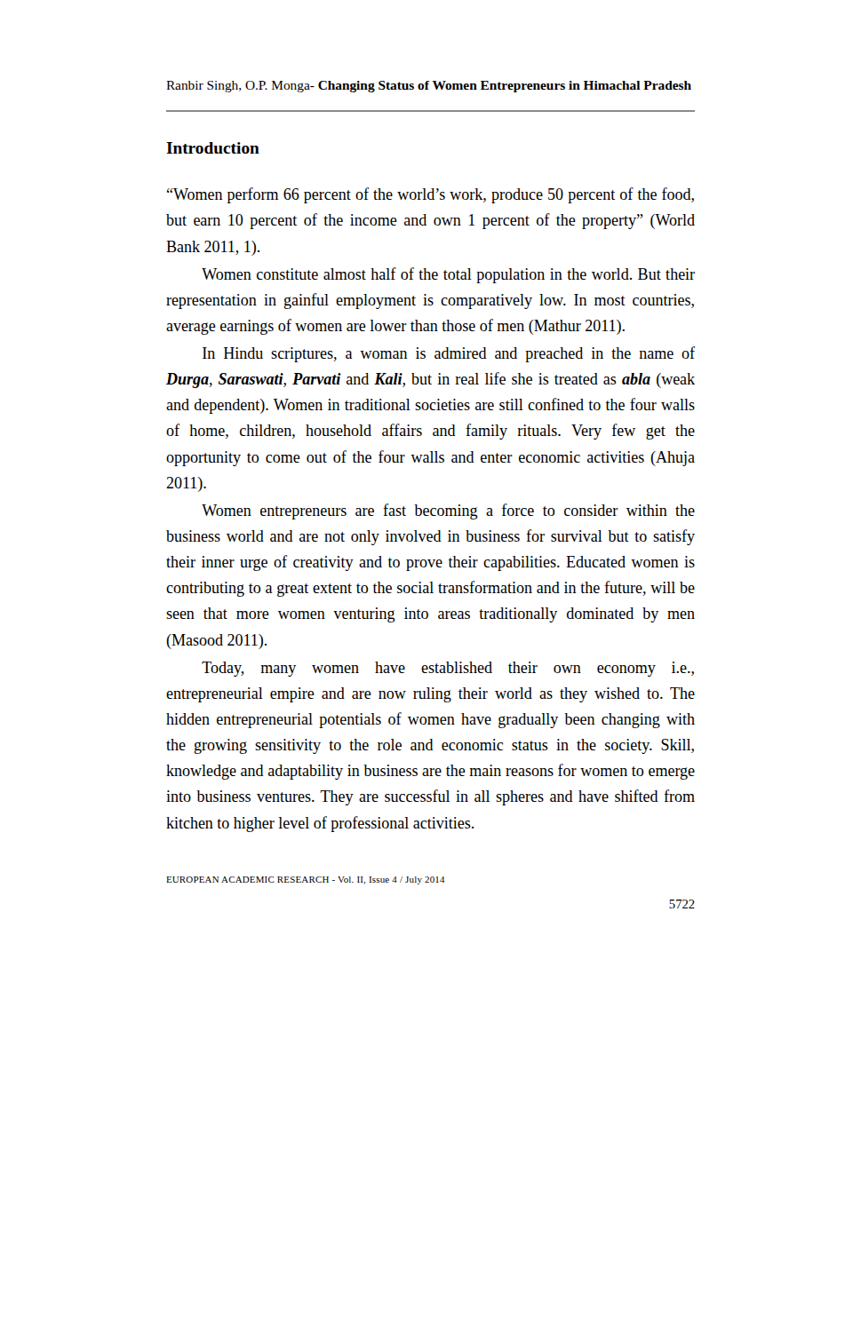Ranbir Singh, O.P. Monga- Changing Status of Women Entrepreneurs in Himachal Pradesh
Introduction
“Women perform 66 percent of the world’s work, produce 50 percent of the food, but earn 10 percent of the income and own 1 percent of the property” (World Bank 2011, 1).
Women constitute almost half of the total population in the world. But their representation in gainful employment is comparatively low. In most countries, average earnings of women are lower than those of men (Mathur 2011).
In Hindu scriptures, a woman is admired and preached in the name of Durga, Saraswati, Parvati and Kali, but in real life she is treated as abla (weak and dependent). Women in traditional societies are still confined to the four walls of home, children, household affairs and family rituals. Very few get the opportunity to come out of the four walls and enter economic activities (Ahuja 2011).
Women entrepreneurs are fast becoming a force to consider within the business world and are not only involved in business for survival but to satisfy their inner urge of creativity and to prove their capabilities. Educated women is contributing to a great extent to the social transformation and in the future, will be seen that more women venturing into areas traditionally dominated by men (Masood 2011).
Today, many women have established their own economy i.e., entrepreneurial empire and are now ruling their world as they wished to. The hidden entrepreneurial potentials of women have gradually been changing with the growing sensitivity to the role and economic status in the society. Skill, knowledge and adaptability in business are the main reasons for women to emerge into business ventures. They are successful in all spheres and have shifted from kitchen to higher level of professional activities.
EUROPEAN ACADEMIC RESEARCH - Vol. II, Issue 4 / July 2014
5722